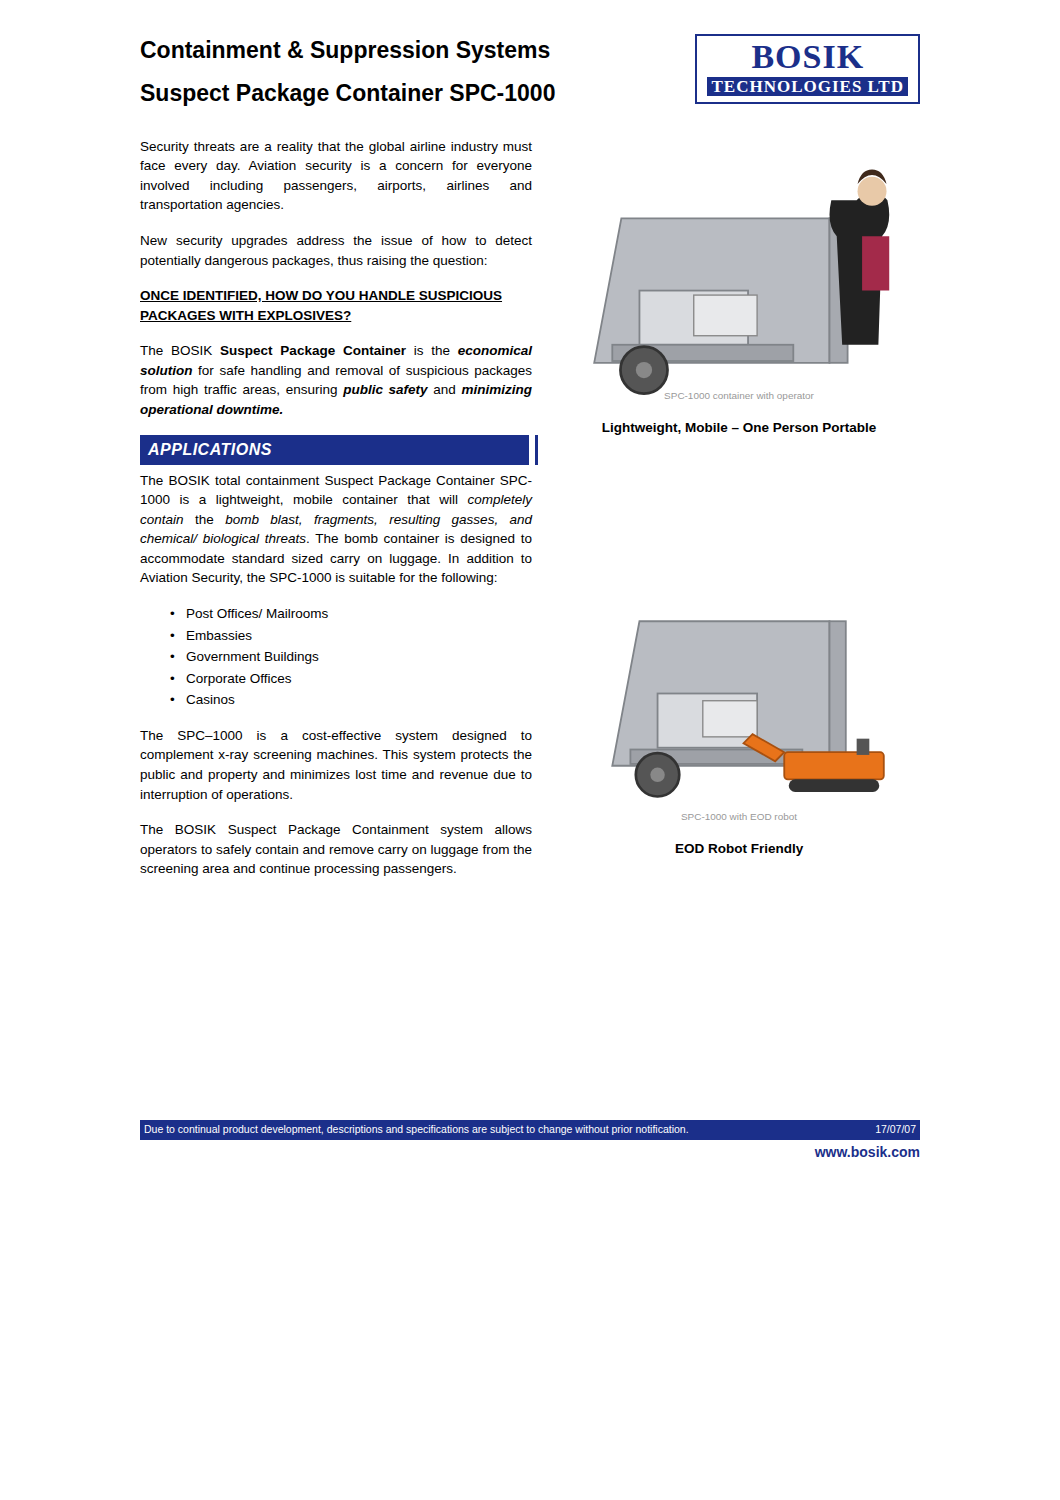Containment & Suppression Systems
Suspect Package Container SPC-1000
BOSIK TECHNOLOGIES LTD
Security threats are a reality that the global airline industry must face every day. Aviation security is a concern for everyone involved including passengers, airports, airlines and transportation agencies.
New security upgrades address the issue of how to detect potentially dangerous packages, thus raising the question:
ONCE IDENTIFIED, HOW DO YOU HANDLE SUSPICIOUS PACKAGES WITH EXPLOSIVES?
The BOSIK Suspect Package Container is the economical solution for safe handling and removal of suspicious packages from high traffic areas, ensuring public safety and minimizing operational downtime.
APPLICATIONS
The BOSIK total containment Suspect Package Container SPC-1000 is a lightweight, mobile container that will completely contain the bomb blast, fragments, resulting gasses, and chemical/ biological threats. The bomb container is designed to accommodate standard sized carry on luggage. In addition to Aviation Security, the SPC-1000 is suitable for the following:
Post Offices/ Mailrooms
Embassies
Government Buildings
Corporate Offices
Casinos
The SPC–1000 is a cost-effective system designed to complement x-ray screening machines. This system protects the public and property and minimizes lost time and revenue due to interruption of operations.
The BOSIK Suspect Package Containment system allows operators to safely contain and remove carry on luggage from the screening area and continue processing passengers.
Lightweight, Mobile – One Person Portable
EOD Robot Friendly
Due to continual product development, descriptions and specifications are subject to change without prior notification. 17/07/07
www.bosik.com